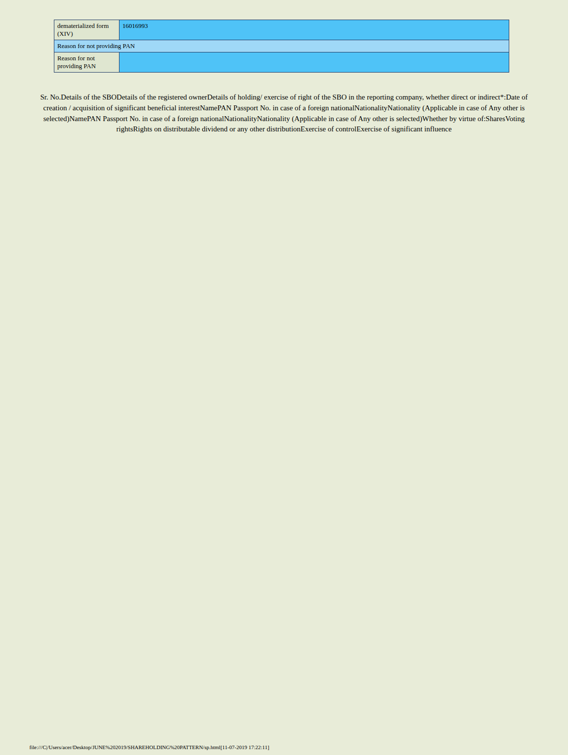| dematerialized form (XIV) | 16016993 |
| Reason for not providing PAN |
| Reason for not providing PAN | |
Sr. No.Details of the SBODetails of the registered ownerDetails of holding/ exercise of right of the SBO in the reporting company, whether direct or indirect*:Date of creation / acquisition of significant beneficial interestNamePAN Passport No. in case of a foreign nationalNationalityNationality (Applicable in case of Any other is selected)NamePAN Passport No. in case of a foreign nationalNationalityNationality (Applicable in case of Any other is selected)Whether by virtue of:SharesVoting rightsRights on distributable dividend or any other distributionExercise of controlExercise of significant influence
file:///C|/Users/acer/Desktop/JUNE%202019/SHAREHOLDING%20PATTERN/sp.html[11-07-2019 17:22:11]